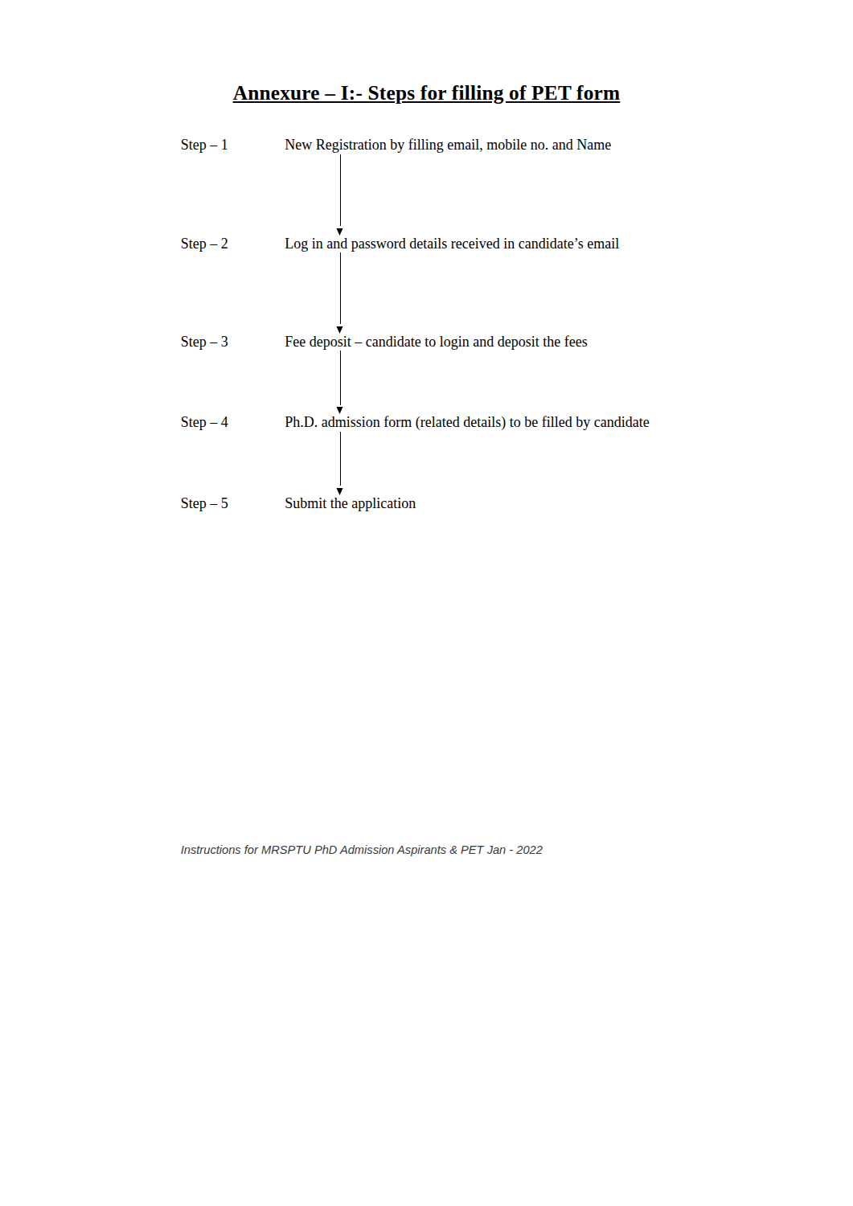Annexure – I:- Steps for filling of PET form
Step – 1
New Registration by filling email, mobile no. and Name
Step – 2
Log in and password details received in candidate’s email
Step – 3
Fee deposit – candidate to login and deposit the fees
Step – 4
Ph.D. admission form (related details) to be filled by candidate
Step – 5
Submit the application
Instructions for MRSPTU PhD Admission Aspirants & PET Jan - 2022